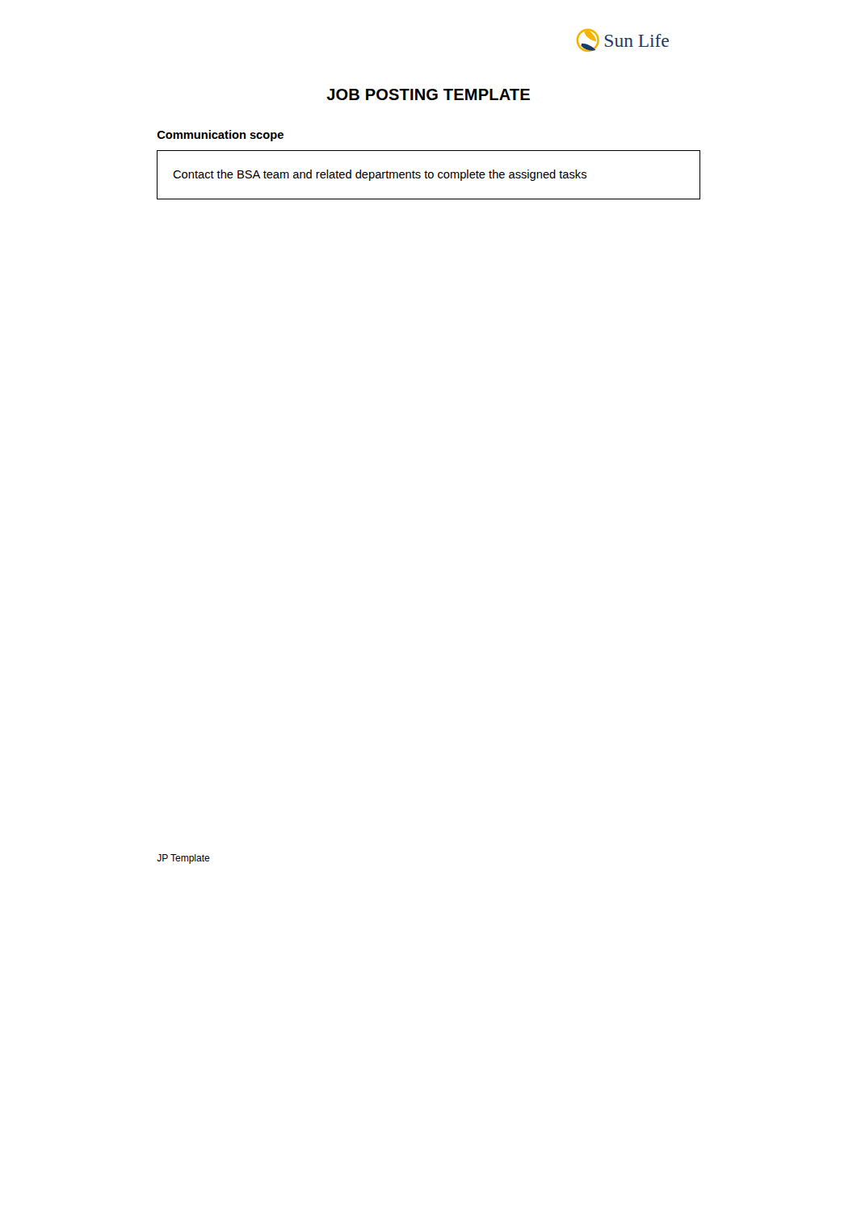JOB POSTING TEMPLATE
Communication scope
Contact the BSA team and related departments to complete the assigned tasks
JP Template